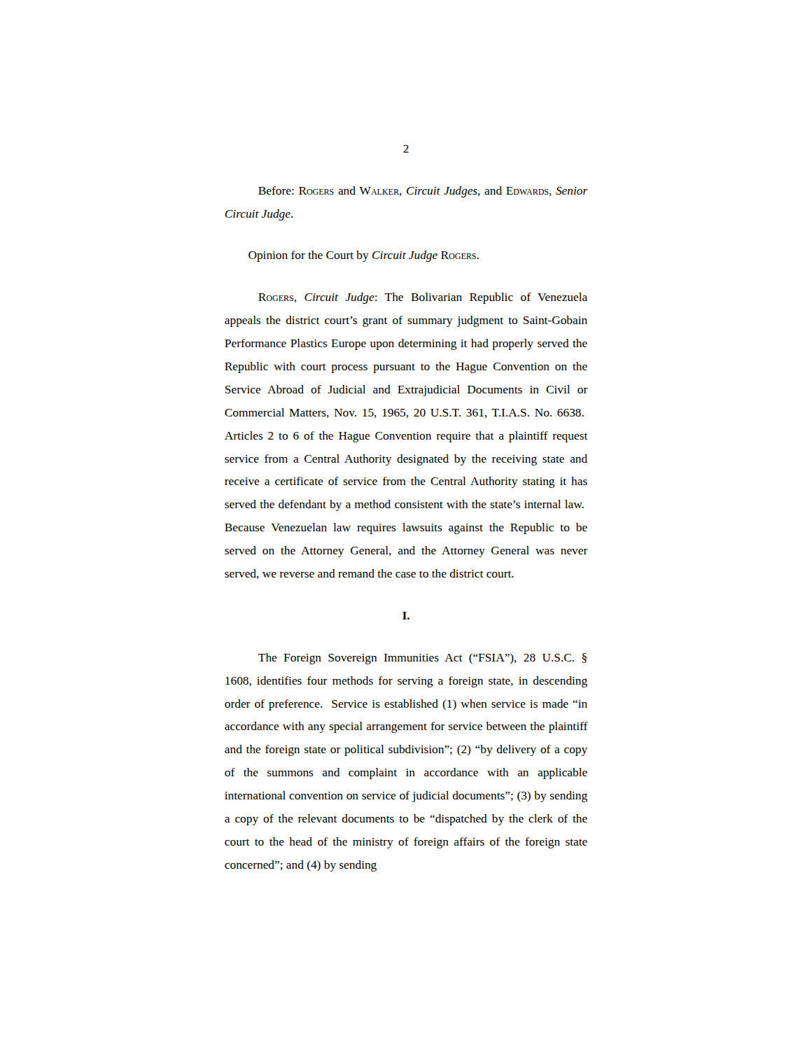2
Before: Rogers and Walker, Circuit Judges, and Edwards, Senior Circuit Judge.
Opinion for the Court by Circuit Judge Rogers.
Rogers, Circuit Judge: The Bolivarian Republic of Venezuela appeals the district court’s grant of summary judgment to Saint-Gobain Performance Plastics Europe upon determining it had properly served the Republic with court process pursuant to the Hague Convention on the Service Abroad of Judicial and Extrajudicial Documents in Civil or Commercial Matters, Nov. 15, 1965, 20 U.S.T. 361, T.I.A.S. No. 6638. Articles 2 to 6 of the Hague Convention require that a plaintiff request service from a Central Authority designated by the receiving state and receive a certificate of service from the Central Authority stating it has served the defendant by a method consistent with the state’s internal law. Because Venezuelan law requires lawsuits against the Republic to be served on the Attorney General, and the Attorney General was never served, we reverse and remand the case to the district court.
I.
The Foreign Sovereign Immunities Act (“FSIA”), 28 U.S.C. § 1608, identifies four methods for serving a foreign state, in descending order of preference. Service is established (1) when service is made “in accordance with any special arrangement for service between the plaintiff and the foreign state or political subdivision”; (2) “by delivery of a copy of the summons and complaint in accordance with an applicable international convention on service of judicial documents”; (3) by sending a copy of the relevant documents to be “dispatched by the clerk of the court to the head of the ministry of foreign affairs of the foreign state concerned”; and (4) by sending